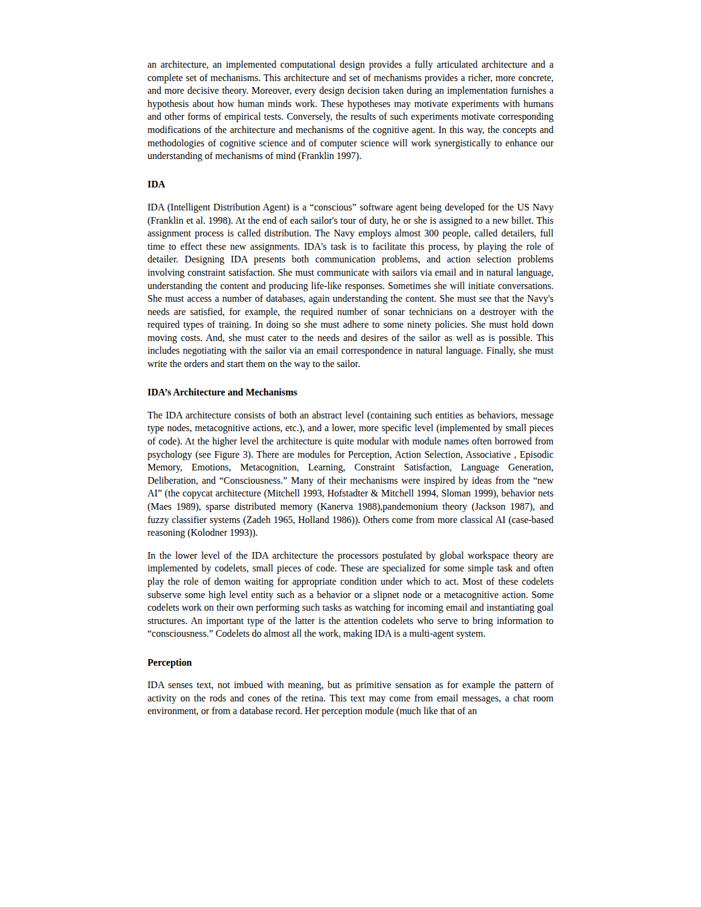an architecture, an implemented computational design provides a fully articulated architecture and a complete set of mechanisms. This architecture and set of mechanisms provides a richer, more concrete, and more decisive theory. Moreover, every design decision taken during an implementation furnishes a hypothesis about how human minds work. These hypotheses may motivate experiments with humans and other forms of empirical tests. Conversely, the results of such experiments motivate corresponding modifications of the architecture and mechanisms of the cognitive agent. In this way, the concepts and methodologies of cognitive science and of computer science will work synergistically to enhance our understanding of mechanisms of mind (Franklin 1997).
IDA
IDA (Intelligent Distribution Agent) is a “conscious” software agent being developed for the US Navy (Franklin et al. 1998). At the end of each sailor's tour of duty, he or she is assigned to a new billet. This assignment process is called distribution. The Navy employs almost 300 people, called detailers, full time to effect these new assignments. IDA's task is to facilitate this process, by playing the role of detailer. Designing IDA presents both communication problems, and action selection problems involving constraint satisfaction. She must communicate with sailors via email and in natural language, understanding the content and producing life-like responses. Sometimes she will initiate conversations. She must access a number of databases, again understanding the content. She must see that the Navy's needs are satisfied, for example, the required number of sonar technicians on a destroyer with the required types of training. In doing so she must adhere to some ninety policies. She must hold down moving costs. And, she must cater to the needs and desires of the sailor as well as is possible. This includes negotiating with the sailor via an email correspondence in natural language. Finally, she must write the orders and start them on the way to the sailor.
IDA’s Architecture and Mechanisms
The IDA architecture consists of both an abstract level (containing such entities as behaviors, message type nodes, metacognitive actions, etc.), and a lower, more specific level (implemented by small pieces of code). At the higher level the architecture is quite modular with module names often borrowed from psychology (see Figure 3). There are modules for Perception, Action Selection, Associative , Episodic Memory, Emotions, Metacognition, Learning, Constraint Satisfaction, Language Generation, Deliberation, and “Consciousness.” Many of their mechanisms were inspired by ideas from the “new AI” (the copycat architecture (Mitchell 1993, Hofstadter & Mitchell 1994, Sloman 1999), behavior nets (Maes 1989), sparse distributed memory (Kanerva 1988),pandemonium theory (Jackson 1987), and fuzzy classifier systems (Zadeh 1965, Holland 1986)). Others come from more classical AI (case-based reasoning (Kolodner 1993)).
In the lower level of the IDA architecture the processors postulated by global workspace theory are implemented by codelets, small pieces of code. These are specialized for some simple task and often play the role of demon waiting for appropriate condition under which to act. Most of these codelets subserve some high level entity such as a behavior or a slipnet node or a metacognitive action. Some codelets work on their own performing such tasks as watching for incoming email and instantiating goal structures. An important type of the latter is the attention codelets who serve to bring information to “consciousness.” Codelets do almost all the work, making IDA is a multi-agent system.
Perception
IDA senses text, not imbued with meaning, but as primitive sensation as for example the pattern of activity on the rods and cones of the retina. This text may come from email messages, a chat room environment, or from a database record. Her perception module (much like that of an